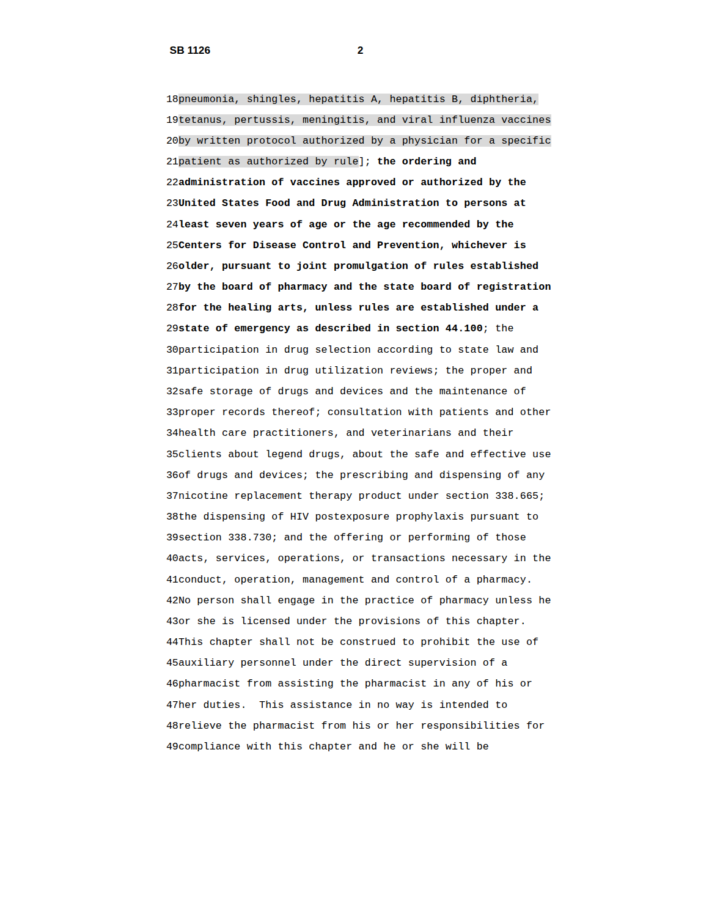SB 1126 2
| 18 | pneumonia, shingles, hepatitis A, hepatitis B, diphtheria, |
| 19 | tetanus, pertussis, meningitis, and viral influenza vaccines |
| 20 | by written protocol authorized by a physician for a specific |
| 21 | patient as authorized by rule ]; the ordering and |
| 22 | administration of vaccines approved or authorized by the |
| 23 | United States Food and Drug Administration to persons at |
| 24 | least seven years of age or the age recommended by the |
| 25 | Centers for Disease Control and Prevention, whichever is |
| 26 | older, pursuant to joint promulgation of rules established |
| 27 | by the board of pharmacy and the state board of registration |
| 28 | for the healing arts, unless rules are established under a |
| 29 | state of emergency as described in section 44.100 ; the |
| 30 | participation in drug selection according to state law and |
| 31 | participation in drug utilization reviews; the proper and |
| 32 | safe storage of drugs and devices and the maintenance of |
| 33 | proper records thereof; consultation with patients and other |
| 34 | health care practitioners, and veterinarians and their |
| 35 | clients about legend drugs, about the safe and effective use |
| 36 | of drugs and devices; the prescribing and dispensing of any |
| 37 | nicotine replacement therapy product under section 338.665; |
| 38 | the dispensing of HIV postexposure prophylaxis pursuant to |
| 39 | section 338.730; and the offering or performing of those |
| 40 | acts, services, operations, or transactions necessary in the |
| 41 | conduct, operation, management and control of a pharmacy. |
| 42 | No person shall engage in the practice of pharmacy unless he |
| 43 | or she is licensed under the provisions of this chapter. |
| 44 | This chapter shall not be construed to prohibit the use of |
| 45 | auxiliary personnel under the direct supervision of a |
| 46 | pharmacist from assisting the pharmacist in any of his or |
| 47 | her duties. This assistance in no way is intended to |
| 48 | relieve the pharmacist from his or her responsibilities for |
| 49 | compliance with this chapter and he or she will be |